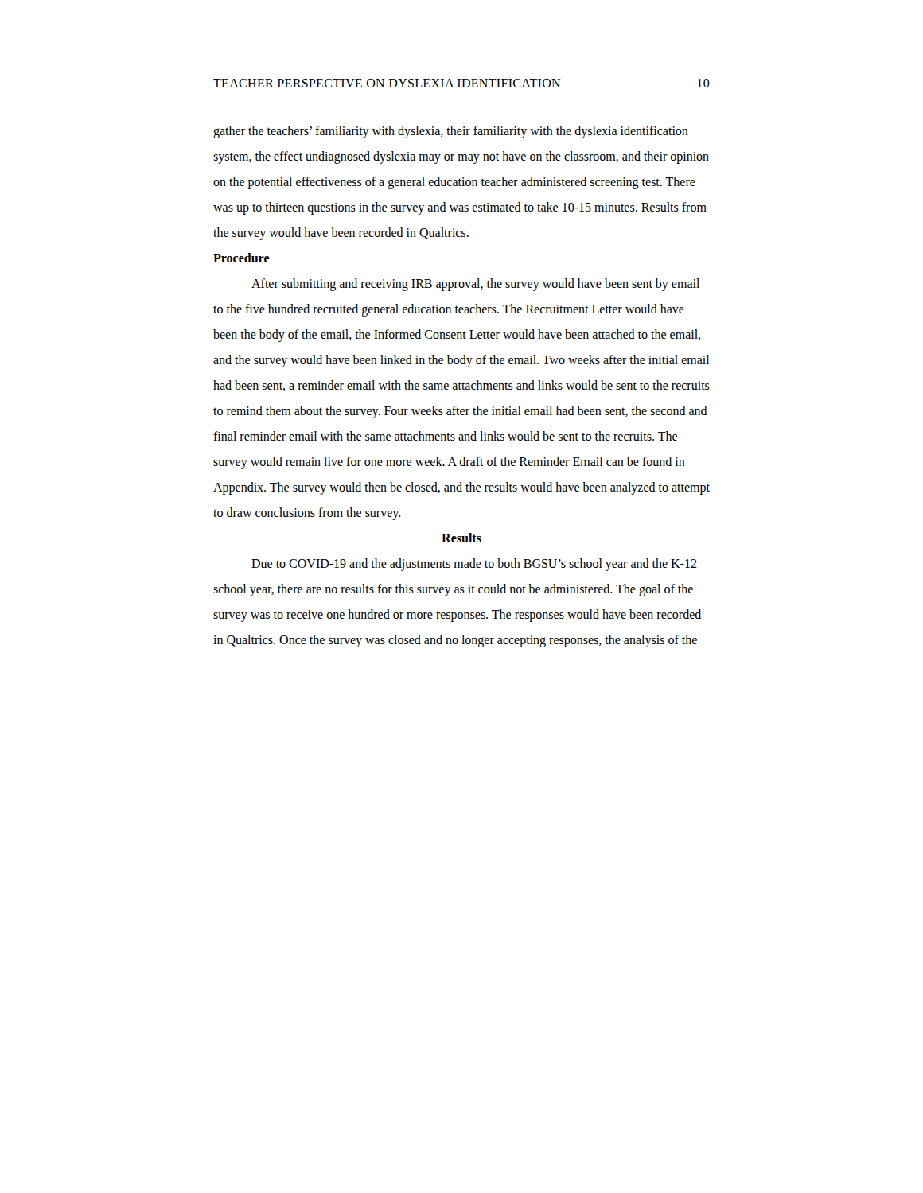Teacher Perspective on Dyslexia Identification 10
gather the teachers’ familiarity with dyslexia, their familiarity with the dyslexia identification system, the effect undiagnosed dyslexia may or may not have on the classroom, and their opinion on the potential effectiveness of a general education teacher administered screening test. There was up to thirteen questions in the survey and was estimated to take 10-15 minutes. Results from the survey would have been recorded in Qualtrics.
Procedure
After submitting and receiving IRB approval, the survey would have been sent by email to the five hundred recruited general education teachers. The Recruitment Letter would have been the body of the email, the Informed Consent Letter would have been attached to the email, and the survey would have been linked in the body of the email. Two weeks after the initial email had been sent, a reminder email with the same attachments and links would be sent to the recruits to remind them about the survey. Four weeks after the initial email had been sent, the second and final reminder email with the same attachments and links would be sent to the recruits. The survey would remain live for one more week. A draft of the Reminder Email can be found in Appendix. The survey would then be closed, and the results would have been analyzed to attempt to draw conclusions from the survey.
Results
Due to COVID-19 and the adjustments made to both BGSU’s school year and the K-12 school year, there are no results for this survey as it could not be administered. The goal of the survey was to receive one hundred or more responses. The responses would have been recorded in Qualtrics. Once the survey was closed and no longer accepting responses, the analysis of the